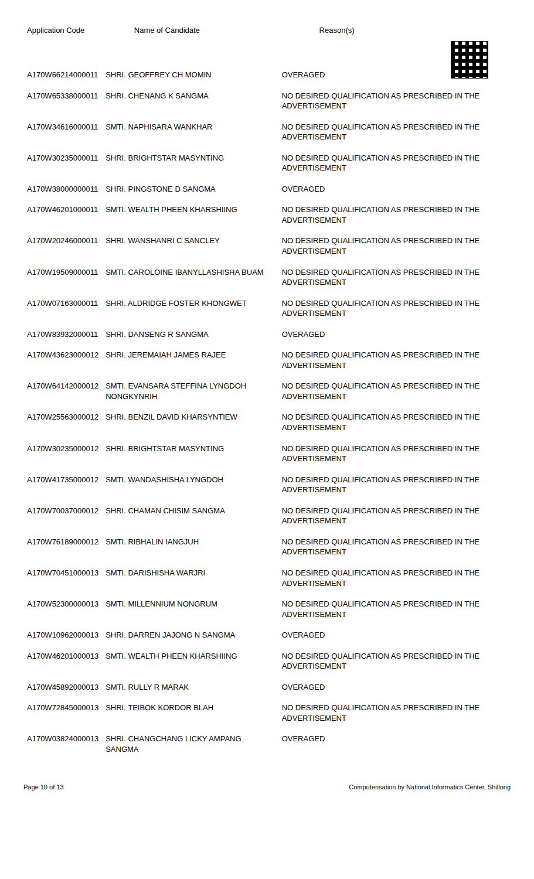| Application Code | Name of Candidate | Reason(s) |
| --- | --- | --- |
| A170W66214000011 | SHRI. GEOFFREY CH MOMIN | OVERAGED |
| A170W65338000011 | SHRI. CHENANG K SANGMA | NO DESIRED QUALIFICATION AS PRESCRIBED IN THE ADVERTISEMENT |
| A170W34616000011 | SMTI. NAPHISARA WANKHAR | NO DESIRED QUALIFICATION AS PRESCRIBED IN THE ADVERTISEMENT |
| A170W30235000011 | SHRI. BRIGHTSTAR MASYNTING | NO DESIRED QUALIFICATION AS PRESCRIBED IN THE ADVERTISEMENT |
| A170W38000000011 | SHRI. PINGSTONE D SANGMA | OVERAGED |
| A170W46201000011 | SMTI. WEALTH PHEEN KHARSHIING | NO DESIRED QUALIFICATION AS PRESCRIBED IN THE ADVERTISEMENT |
| A170W20246000011 | SHRI. WANSHANRI C SANCLEY | NO DESIRED QUALIFICATION AS PRESCRIBED IN THE ADVERTISEMENT |
| A170W19509000011 | SMTI. CAROLOINE IBANYLLASHISHA BUAM | NO DESIRED QUALIFICATION AS PRESCRIBED IN THE ADVERTISEMENT |
| A170W07163000011 | SHRI. ALDRIDGE FOSTER KHONGWET | NO DESIRED QUALIFICATION AS PRESCRIBED IN THE ADVERTISEMENT |
| A170W83932000011 | SHRI. DANSENG R SANGMA | OVERAGED |
| A170W43623000012 | SHRI. JEREMAIAH JAMES RAJEE | NO DESIRED QUALIFICATION AS PRESCRIBED IN THE ADVERTISEMENT |
| A170W64142000012 | SMTI. EVANSARA STEFFINA LYNGDOH NONGKYNRIH | NO DESIRED QUALIFICATION AS PRESCRIBED IN THE ADVERTISEMENT |
| A170W25563000012 | SHRI. BENZIL DAVID KHARSYNTIEW | NO DESIRED QUALIFICATION AS PRESCRIBED IN THE ADVERTISEMENT |
| A170W30235000012 | SHRI. BRIGHTSTAR MASYNTING | NO DESIRED QUALIFICATION AS PRESCRIBED IN THE ADVERTISEMENT |
| A170W41735000012 | SMTI. WANDASHISHA LYNGDOH | NO DESIRED QUALIFICATION AS PRESCRIBED IN THE ADVERTISEMENT |
| A170W70037000012 | SHRI. CHAMAN CHISIM SANGMA | NO DESIRED QUALIFICATION AS PRESCRIBED IN THE ADVERTISEMENT |
| A170W76189000012 | SMTI. RIBHALIN IANGJUH | NO DESIRED QUALIFICATION AS PRESCRIBED IN THE ADVERTISEMENT |
| A170W70451000013 | SMTI. DARISHISHA WARJRI | NO DESIRED QUALIFICATION AS PRESCRIBED IN THE ADVERTISEMENT |
| A170W52300000013 | SMTI. MILLENNIUM NONGRUM | NO DESIRED QUALIFICATION AS PRESCRIBED IN THE ADVERTISEMENT |
| A170W10962000013 | SHRI. DARREN JAJONG N SANGMA | OVERAGED |
| A170W46201000013 | SMTI. WEALTH PHEEN KHARSHIING | NO DESIRED QUALIFICATION AS PRESCRIBED IN THE ADVERTISEMENT |
| A170W45892000013 | SMTI. RULLY R MARAK | OVERAGED |
| A170W72845000013 | SHRI. TEIBOK KORDOR BLAH | NO DESIRED QUALIFICATION AS PRESCRIBED IN THE ADVERTISEMENT |
| A170W03824000013 | SHRI. CHANGCHANG LICKY AMPANG SANGMA | OVERAGED |
Page 10 of 13
Computerisation by National Informatics Center, Shillong